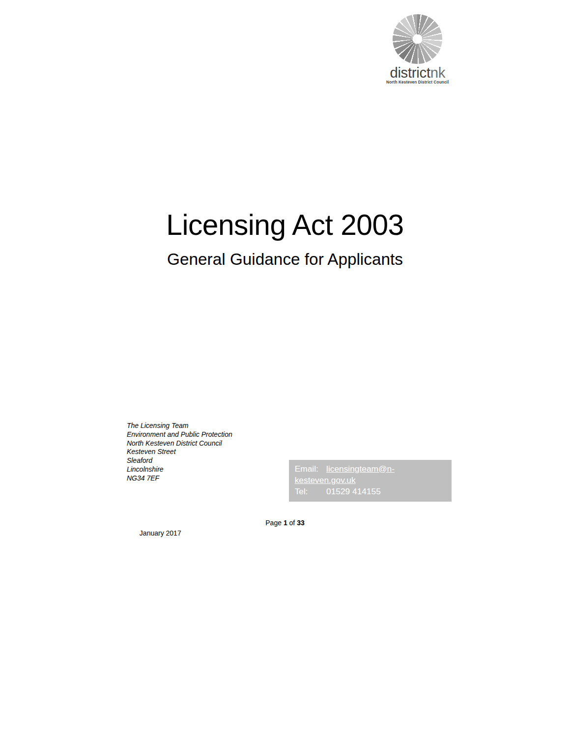districtnk
North Kesteven District Council
Licensing Act 2003
General Guidance for Applicants
The Licensing Team
Environment and Public Protection
North Kesteven District Council
Kesteven Street
Sleaford
Lincolnshire
NG34 7EF
Email: licensingteam@n-kesteven.gov.uk
Tel: 01529 414155
Page 1 of 33
January 2017